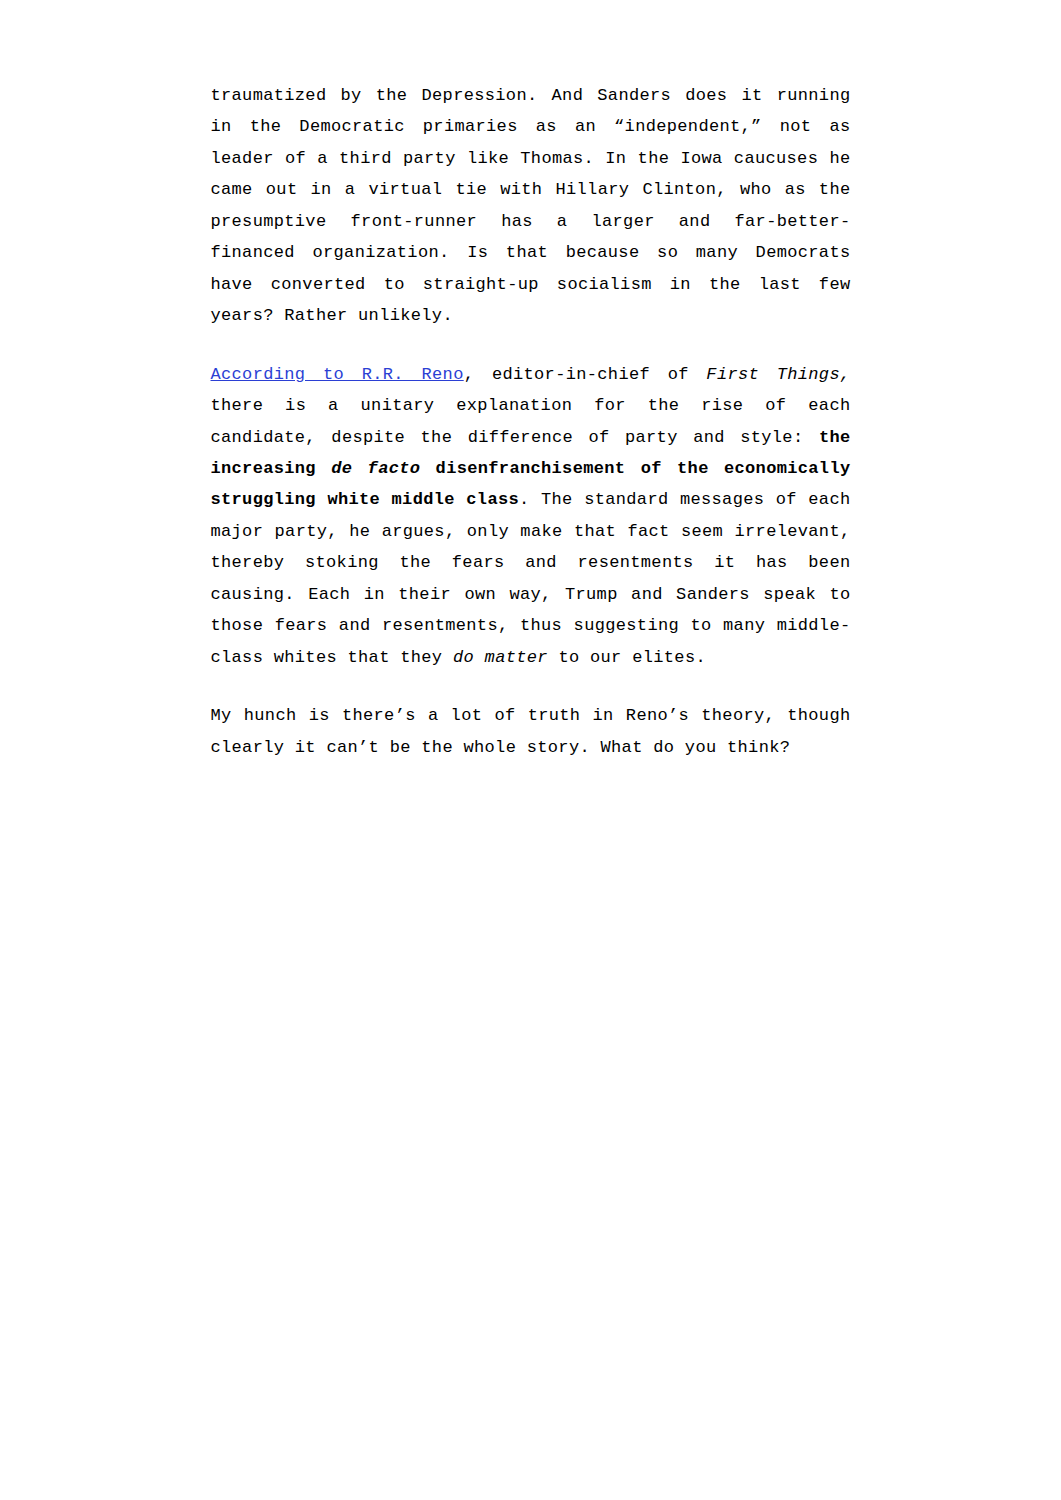traumatized by the Depression. And Sanders does it running in the Democratic primaries as an “independent,” not as leader of a third party like Thomas. In the Iowa caucuses he came out in a virtual tie with Hillary Clinton, who as the presumptive front-runner has a larger and far-better-financed organization. Is that because so many Democrats have converted to straight-up socialism in the last few years? Rather unlikely.
According to R.R. Reno, editor-in-chief of First Things, there is a unitary explanation for the rise of each candidate, despite the difference of party and style: the increasing de facto disenfranchisement of the economically struggling white middle class. The standard messages of each major party, he argues, only make that fact seem irrelevant, thereby stoking the fears and resentments it has been causing. Each in their own way, Trump and Sanders speak to those fears and resentments, thus suggesting to many middle-class whites that they do matter to our elites.
My hunch is there’s a lot of truth in Reno’s theory, though clearly it can’t be the whole story. What do you think?